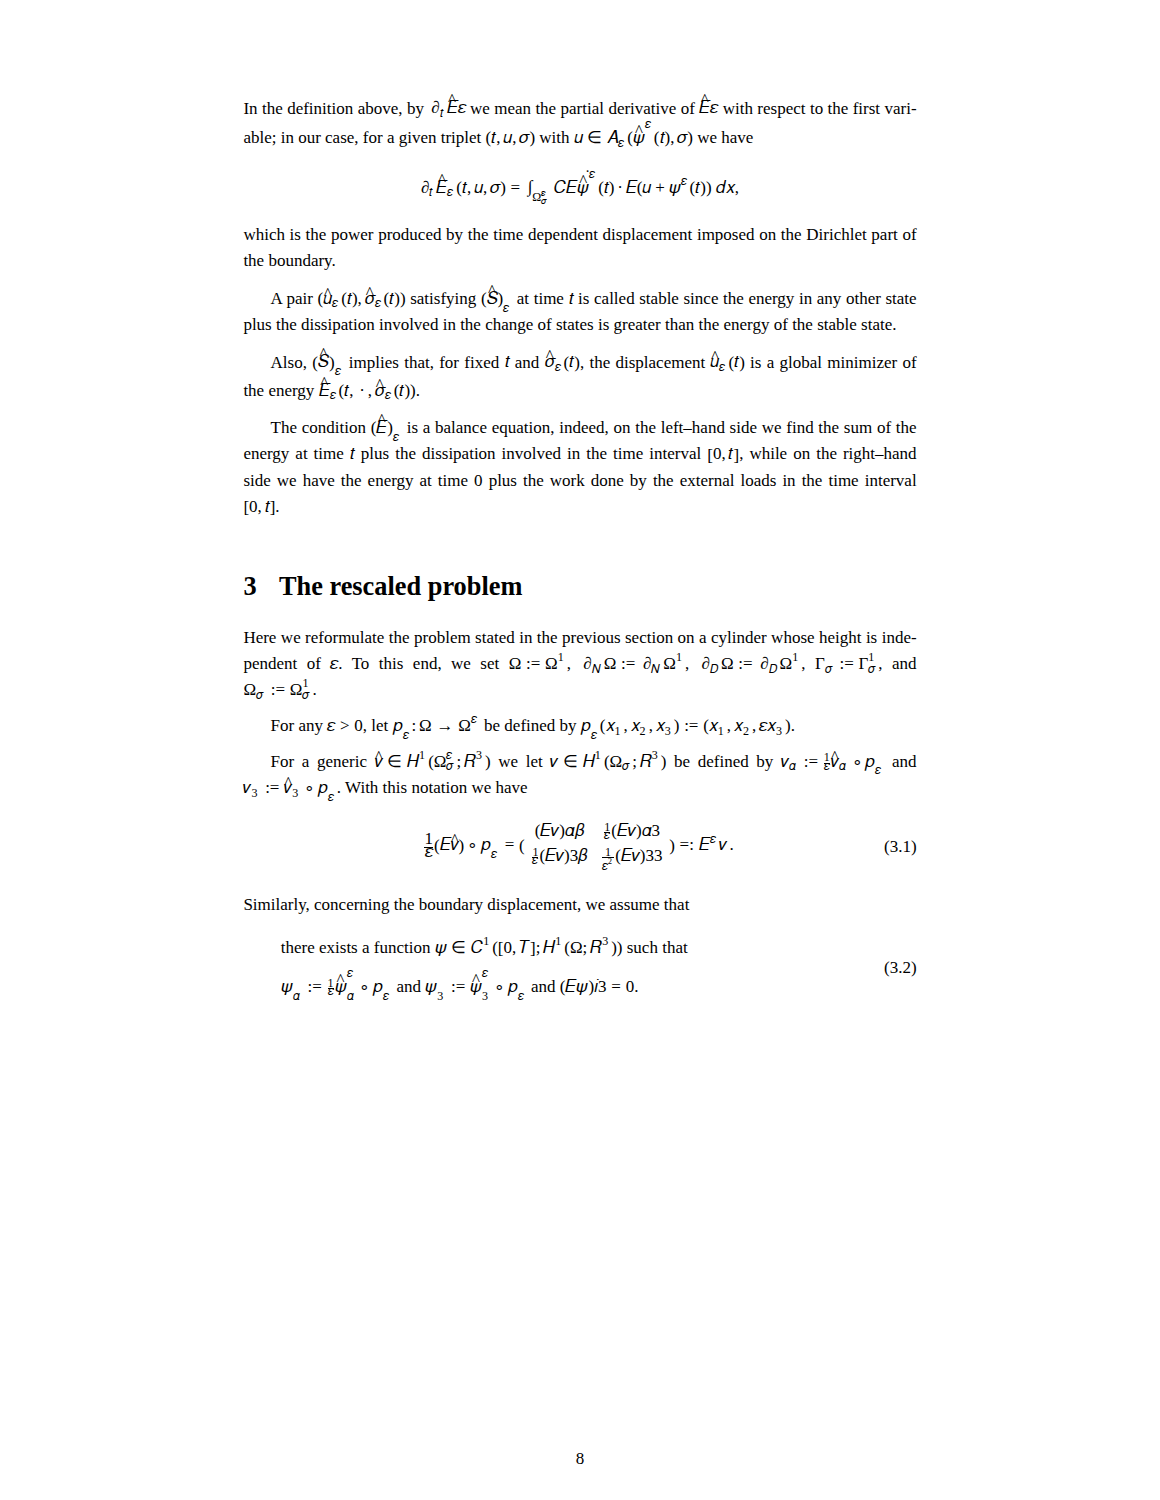In the definition above, by ∂tE^ε we mean the partial derivative of E^ε with respect to the first variable; in our case, for a given triplet (t,u,σ) with u∈Aε(ψ^ε(t),σ) we have
∂t E^ε (t,u,σ) = ∫Ωσε C E ψ^ε˙ (t) · E (u+ψε(t)) dx ,
which is the power produced by the time dependent displacement imposed on the Dirichlet part of the boundary.
A pair (u^ε(t),σ^ε(t)) satisfying (S^)ε at time t is called stable since the energy in any other state plus the dissipation involved in the change of states is greater than the energy of the stable state.
Also, (S^)ε implies that, for fixed t and σ^ε(t), the displacement u^ε(t) is a global minimizer of the energy E^ε(t,·,σ^ε(t)).
The condition (E^)ε is a balance equation, indeed, on the left–hand side we find the sum of the energy at time t plus the dissipation involved in the time interval [0,t], while on the right–hand side we have the energy at time 0 plus the work done by the external loads in the time interval [0,t].
3 The rescaled problem
Here we reformulate the problem stated in the previous section on a cylinder whose height is independent of ε. To this end, we set Ω:=Ω1, ∂NΩ:=∂NΩ1, ∂DΩ:=∂DΩ1, Γσ:=Γσ1, and Ωσ:=Ωσ1.
For any ε>0, let pε:Ω→Ωε be defined by pε(x1,x2,x3):=(x1,x2,εx3).
For a generic v^∈H1(Ωσε;R3) we let v∈H1(Ωσ;R3) be defined by vα:=1εv^α∘pε and v3:=v^3∘pε. With this notation we have
1ε (Ev^) ∘ pε = ( (Ev)αβ 1ε(Ev)α3 1ε(Ev)3β 1ε2(Ev)33 ) =: Eε v . (3.1)
Similarly, concerning the boundary displacement, we assume that
(3.2)
there exists a function ψ∈C1([0,T];H1(Ω;R3)) such that
ψα:=1εψ^αε∘pε and ψ3:=ψ^3ε∘pε and (Eψ)i3=0.
8